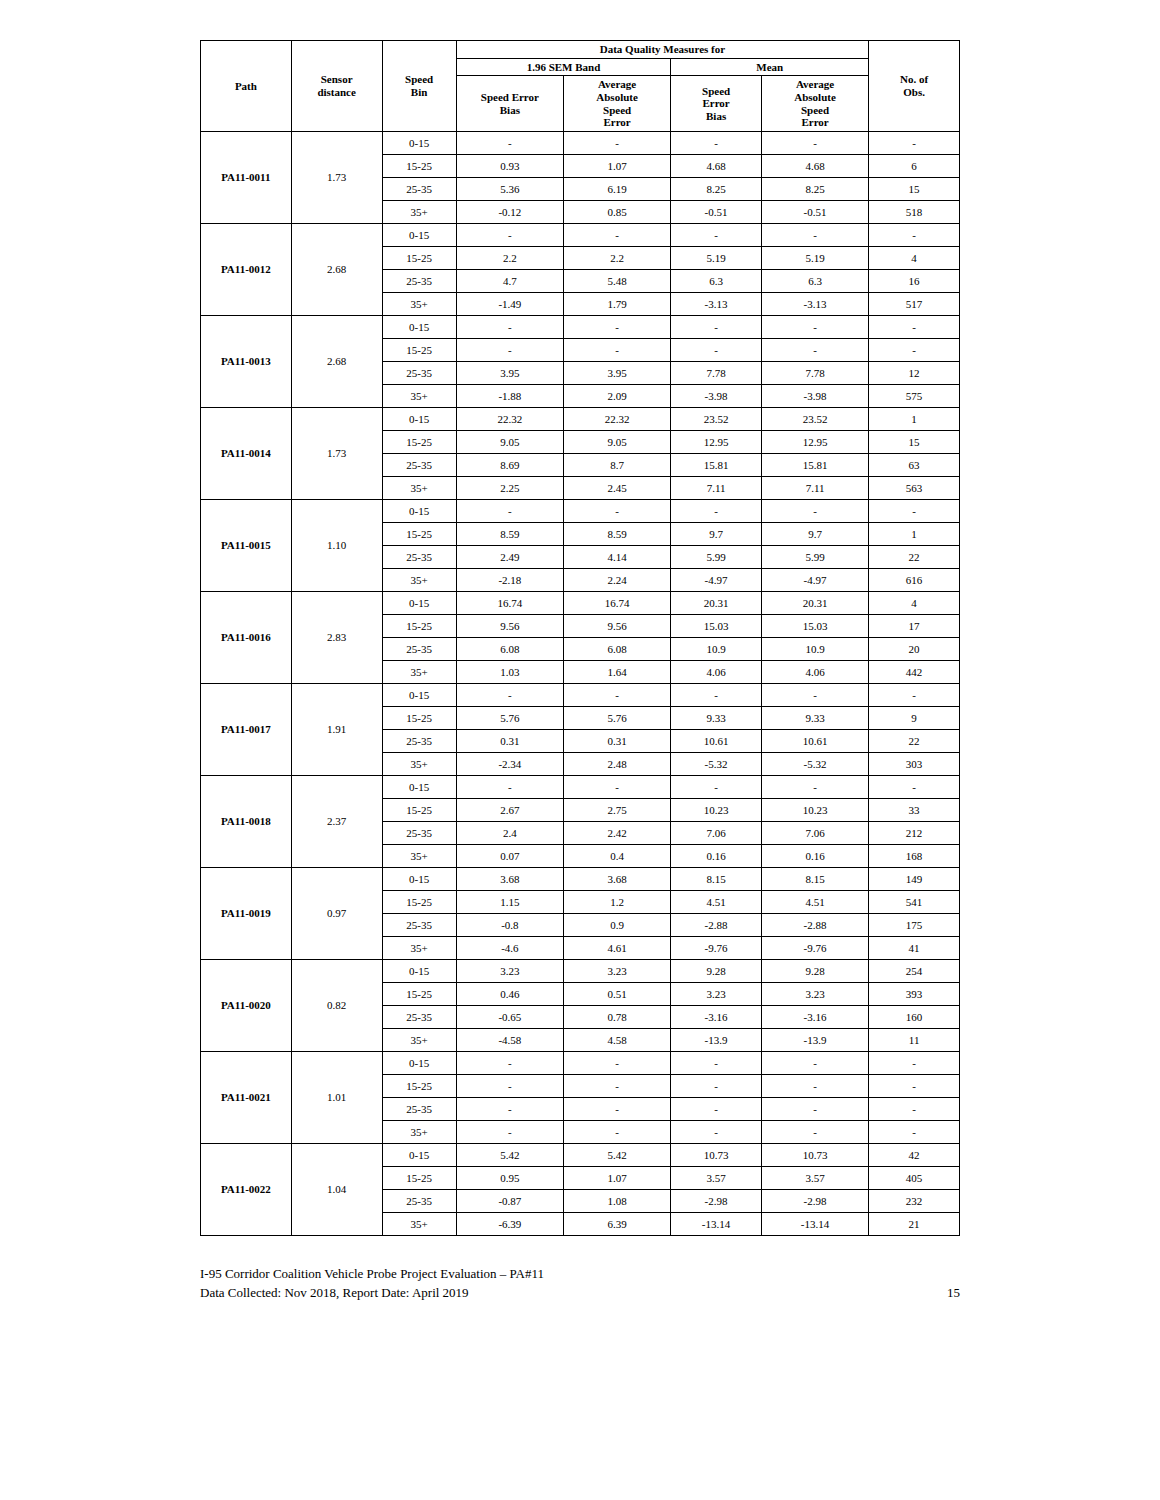| Path | Sensor distance | Speed Bin | Data Quality Measures for | No. of Obs. |
| --- | --- | --- | --- | --- |
| 1.96 SEM Band | Mean |
| Speed Error Bias | Average Absolute Speed Error | Speed Error Bias | Average Absolute Speed Error |
| PA11-0011 | 1.73 | 0-15 | - | - | - | - | - |
| 15-25 | 0.93 | 1.07 | 4.68 | 4.68 | 6 |
| 25-35 | 5.36 | 6.19 | 8.25 | 8.25 | 15 |
| 35+ | -0.12 | 0.85 | -0.51 | -0.51 | 518 |
| PA11-0012 | 2.68 | 0-15 | - | - | - | - | - |
| 15-25 | 2.2 | 2.2 | 5.19 | 5.19 | 4 |
| 25-35 | 4.7 | 5.48 | 6.3 | 6.3 | 16 |
| 35+ | -1.49 | 1.79 | -3.13 | -3.13 | 517 |
| PA11-0013 | 2.68 | 0-15 | - | - | - | - | - |
| 15-25 | - | - | - | - | - |
| 25-35 | 3.95 | 3.95 | 7.78 | 7.78 | 12 |
| 35+ | -1.88 | 2.09 | -3.98 | -3.98 | 575 |
| PA11-0014 | 1.73 | 0-15 | 22.32 | 22.32 | 23.52 | 23.52 | 1 |
| 15-25 | 9.05 | 9.05 | 12.95 | 12.95 | 15 |
| 25-35 | 8.69 | 8.7 | 15.81 | 15.81 | 63 |
| 35+ | 2.25 | 2.45 | 7.11 | 7.11 | 563 |
| PA11-0015 | 1.10 | 0-15 | - | - | - | - | - |
| 15-25 | 8.59 | 8.59 | 9.7 | 9.7 | 1 |
| 25-35 | 2.49 | 4.14 | 5.99 | 5.99 | 22 |
| 35+ | -2.18 | 2.24 | -4.97 | -4.97 | 616 |
| PA11-0016 | 2.83 | 0-15 | 16.74 | 16.74 | 20.31 | 20.31 | 4 |
| 15-25 | 9.56 | 9.56 | 15.03 | 15.03 | 17 |
| 25-35 | 6.08 | 6.08 | 10.9 | 10.9 | 20 |
| 35+ | 1.03 | 1.64 | 4.06 | 4.06 | 442 |
| PA11-0017 | 1.91 | 0-15 | - | - | - | - | - |
| 15-25 | 5.76 | 5.76 | 9.33 | 9.33 | 9 |
| 25-35 | 0.31 | 0.31 | 10.61 | 10.61 | 22 |
| 35+ | -2.34 | 2.48 | -5.32 | -5.32 | 303 |
| PA11-0018 | 2.37 | 0-15 | - | - | - | - | - |
| 15-25 | 2.67 | 2.75 | 10.23 | 10.23 | 33 |
| 25-35 | 2.4 | 2.42 | 7.06 | 7.06 | 212 |
| 35+ | 0.07 | 0.4 | 0.16 | 0.16 | 168 |
| PA11-0019 | 0.97 | 0-15 | 3.68 | 3.68 | 8.15 | 8.15 | 149 |
| 15-25 | 1.15 | 1.2 | 4.51 | 4.51 | 541 |
| 25-35 | -0.8 | 0.9 | -2.88 | -2.88 | 175 |
| 35+ | -4.6 | 4.61 | -9.76 | -9.76 | 41 |
| PA11-0020 | 0.82 | 0-15 | 3.23 | 3.23 | 9.28 | 9.28 | 254 |
| 15-25 | 0.46 | 0.51 | 3.23 | 3.23 | 393 |
| 25-35 | -0.65 | 0.78 | -3.16 | -3.16 | 160 |
| 35+ | -4.58 | 4.58 | -13.9 | -13.9 | 11 |
| PA11-0021 | 1.01 | 0-15 | - | - | - | - | - |
| 15-25 | - | - | - | - | - |
| 25-35 | - | - | - | - | - |
| 35+ | - | - | - | - | - |
| PA11-0022 | 1.04 | 0-15 | 5.42 | 5.42 | 10.73 | 10.73 | 42 |
| 15-25 | 0.95 | 1.07 | 3.57 | 3.57 | 405 |
| 25-35 | -0.87 | 1.08 | -2.98 | -2.98 | 232 |
| 35+ | -6.39 | 6.39 | -13.14 | -13.14 | 21 |
I-95 Corridor Coalition Vehicle Probe Project Evaluation – PA#11
Data Collected: Nov 2018, Report Date: April 2019
15